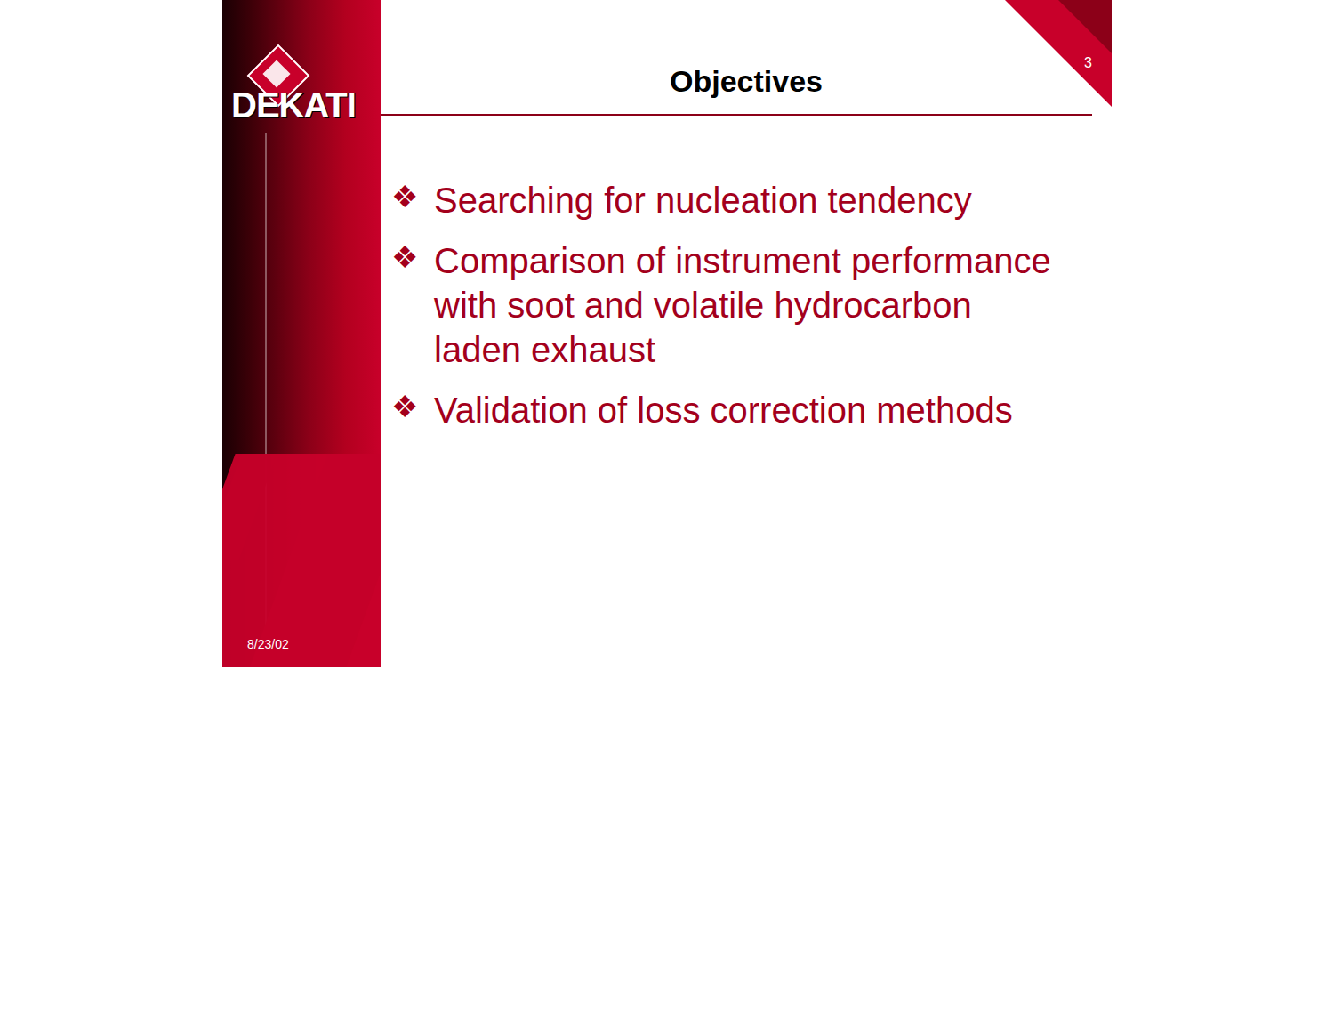DEKATI
3
Objectives
Searching for nucleation tendency
Comparison of instrument performance with soot and volatile hydrocarbon laden exhaust
Validation of loss correction methods
8/23/02